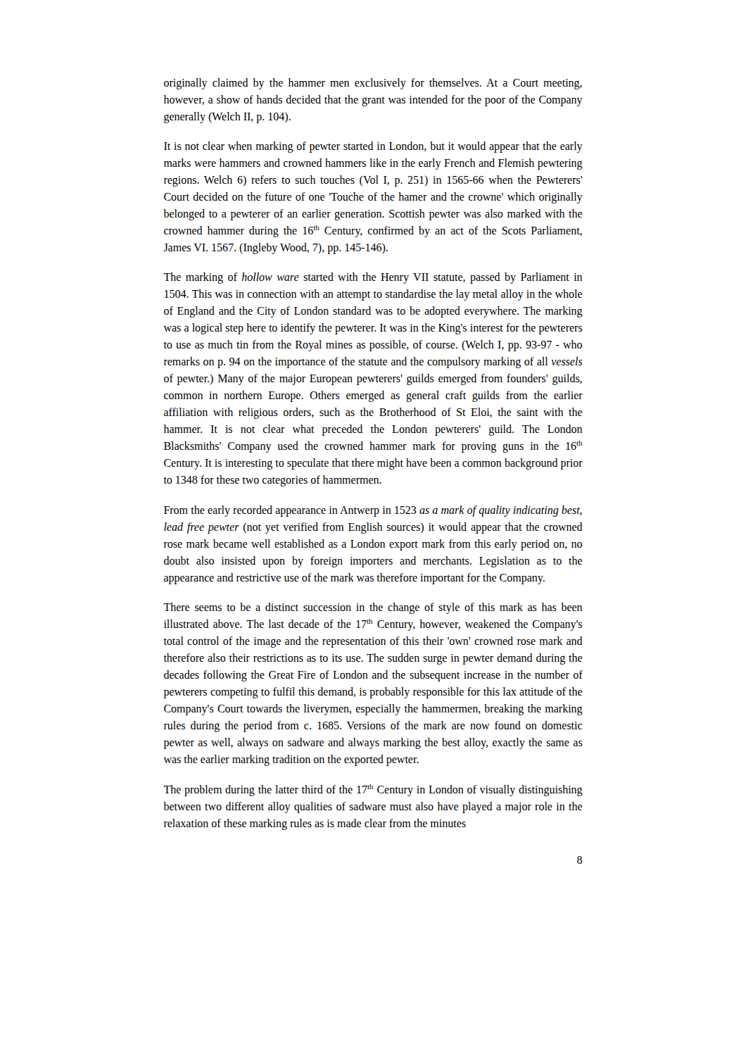originally claimed by the hammer men exclusively for themselves. At a Court meeting, however, a show of hands decided that the grant was intended for the poor of the Company generally (Welch II, p. 104).
It is not clear when marking of pewter started in London, but it would appear that the early marks were hammers and crowned hammers like in the early French and Flemish pewtering regions. Welch 6) refers to such touches (Vol I, p. 251) in 1565-66 when the Pewterers' Court decided on the future of one 'Touche of the hamer and the crowne' which originally belonged to a pewterer of an earlier generation. Scottish pewter was also marked with the crowned hammer during the 16th Century, confirmed by an act of the Scots Parliament, James VI. 1567. (Ingleby Wood, 7), pp. 145-146).
The marking of hollow ware started with the Henry VII statute, passed by Parliament in 1504. This was in connection with an attempt to standardise the lay metal alloy in the whole of England and the City of London standard was to be adopted everywhere. The marking was a logical step here to identify the pewterer. It was in the King's interest for the pewterers to use as much tin from the Royal mines as possible, of course. (Welch I, pp. 93-97 - who remarks on p. 94 on the importance of the statute and the compulsory marking of all vessels of pewter.) Many of the major European pewterers' guilds emerged from founders' guilds, common in northern Europe. Others emerged as general craft guilds from the earlier affiliation with religious orders, such as the Brotherhood of St Eloi, the saint with the hammer. It is not clear what preceded the London pewterers' guild. The London Blacksmiths' Company used the crowned hammer mark for proving guns in the 16th Century. It is interesting to speculate that there might have been a common background prior to 1348 for these two categories of hammermen.
From the early recorded appearance in Antwerp in 1523 as a mark of quality indicating best, lead free pewter (not yet verified from English sources) it would appear that the crowned rose mark became well established as a London export mark from this early period on, no doubt also insisted upon by foreign importers and merchants. Legislation as to the appearance and restrictive use of the mark was therefore important for the Company.
There seems to be a distinct succession in the change of style of this mark as has been illustrated above. The last decade of the 17th Century, however, weakened the Company's total control of the image and the representation of this their 'own' crowned rose mark and therefore also their restrictions as to its use. The sudden surge in pewter demand during the decades following the Great Fire of London and the subsequent increase in the number of pewterers competing to fulfil this demand, is probably responsible for this lax attitude of the Company's Court towards the liverymen, especially the hammermen, breaking the marking rules during the period from c. 1685. Versions of the mark are now found on domestic pewter as well, always on sadware and always marking the best alloy, exactly the same as was the earlier marking tradition on the exported pewter.
The problem during the latter third of the 17th Century in London of visually distinguishing between two different alloy qualities of sadware must also have played a major role in the relaxation of these marking rules as is made clear from the minutes
8